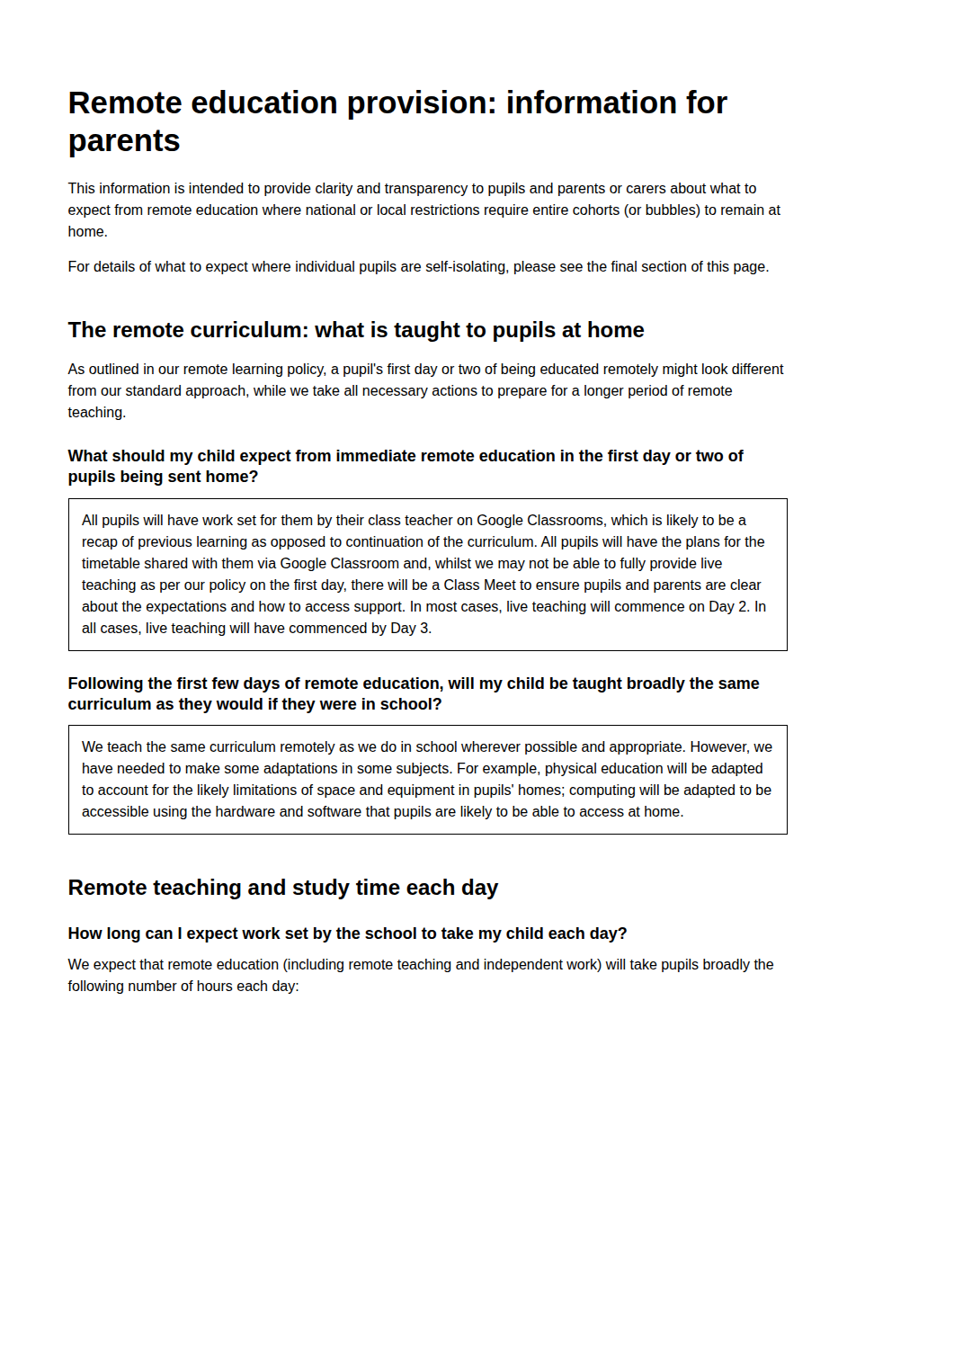Remote education provision: information for parents
This information is intended to provide clarity and transparency to pupils and parents or carers about what to expect from remote education where national or local restrictions require entire cohorts (or bubbles) to remain at home.
For details of what to expect where individual pupils are self-isolating, please see the final section of this page.
The remote curriculum: what is taught to pupils at home
As outlined in our remote learning policy, a pupil's first day or two of being educated remotely might look different from our standard approach, while we take all necessary actions to prepare for a longer period of remote teaching.
What should my child expect from immediate remote education in the first day or two of pupils being sent home?
All pupils will have work set for them by their class teacher on Google Classrooms, which is likely to be a recap of previous learning as opposed to continuation of the curriculum. All pupils will have the plans for the timetable shared with them via Google Classroom and, whilst we may not be able to fully provide live teaching as per our policy on the first day, there will be a Class Meet to ensure pupils and parents are clear about the expectations and how to access support. In most cases, live teaching will commence on Day 2. In all cases, live teaching will have commenced by Day 3.
Following the first few days of remote education, will my child be taught broadly the same curriculum as they would if they were in school?
We teach the same curriculum remotely as we do in school wherever possible and appropriate. However, we have needed to make some adaptations in some subjects. For example, physical education will be adapted to account for the likely limitations of space and equipment in pupils' homes; computing will be adapted to be accessible using the hardware and software that pupils are likely to be able to access at home.
Remote teaching and study time each day
How long can I expect work set by the school to take my child each day?
We expect that remote education (including remote teaching and independent work) will take pupils broadly the following number of hours each day: